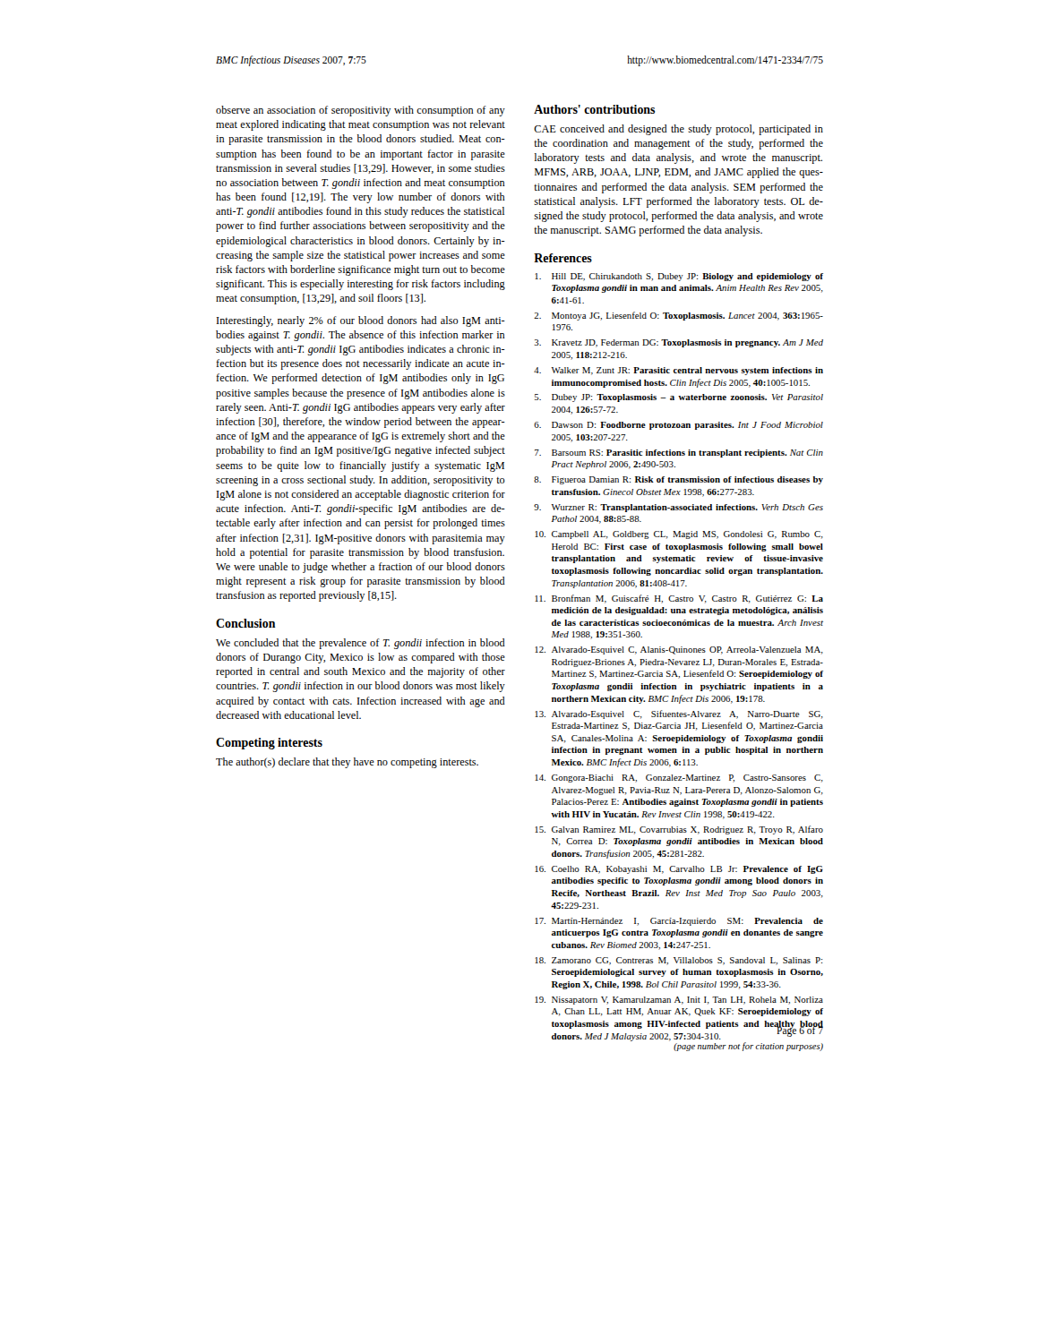BMC Infectious Diseases 2007, 7:75
http://www.biomedcentral.com/1471-2334/7/75
observe an association of seropositivity with consumption of any meat explored indicating that meat consumption was not relevant in parasite transmission in the blood donors studied. Meat consumption has been found to be an important factor in parasite transmission in several studies [13,29]. However, in some studies no association between T. gondii infection and meat consumption has been found [12,19]. The very low number of donors with anti-T. gondii antibodies found in this study reduces the statistical power to find further associations between seropositivity and the epidemiological characteristics in blood donors. Certainly by increasing the sample size the statistical power increases and some risk factors with borderline significance might turn out to become significant. This is especially interesting for risk factors including meat consumption, [13,29], and soil floors [13].
Interestingly, nearly 2% of our blood donors had also IgM antibodies against T. gondii. The absence of this infection marker in subjects with anti-T. gondii IgG antibodies indicates a chronic infection but its presence does not necessarily indicate an acute infection. We performed detection of IgM antibodies only in IgG positive samples because the presence of IgM antibodies alone is rarely seen. Anti-T. gondii IgG antibodies appears very early after infection [30], therefore, the window period between the appearance of IgM and the appearance of IgG is extremely short and the probability to find an IgM positive/IgG negative infected subject seems to be quite low to financially justify a systematic IgM screening in a cross sectional study. In addition, seropositivity to IgM alone is not considered an acceptable diagnostic criterion for acute infection. Anti-T. gondii-specific IgM antibodies are detectable early after infection and can persist for prolonged times after infection [2,31]. IgM-positive donors with parasitemia may hold a potential for parasite transmission by blood transfusion. We were unable to judge whether a fraction of our blood donors might represent a risk group for parasite transmission by blood transfusion as reported previously [8,15].
Conclusion
We concluded that the prevalence of T. gondii infection in blood donors of Durango City, Mexico is low as compared with those reported in central and south Mexico and the majority of other countries. T. gondii infection in our blood donors was most likely acquired by contact with cats. Infection increased with age and decreased with educational level.
Competing interests
The author(s) declare that they have no competing interests.
Authors' contributions
CAE conceived and designed the study protocol, participated in the coordination and management of the study, performed the laboratory tests and data analysis, and wrote the manuscript. MFMS, ARB, JOAA, LJNP, EDM, and JAMC applied the questionnaires and performed the data analysis. SEM performed the statistical analysis. LFT performed the laboratory tests. OL designed the study protocol, performed the data analysis, and wrote the manuscript. SAMG performed the data analysis.
References
Hill DE, Chirukandoth S, Dubey JP: Biology and epidemiology of Toxoplasma gondii in man and animals. Anim Health Res Rev 2005, 6: 41-61.
Montoya JG, Liesenfeld O: Toxoplasmosis. Lancet 2004, 363: 1965-1976.
Kravetz JD, Federman DG: Toxoplasmosis in pregnancy. Am J Med 2005, 118: 212-216.
Walker M, Zunt JR: Parasitic central nervous system infections in immunocompromised hosts. Clin Infect Dis 2005, 40: 1005-1015.
Dubey JP: Toxoplasmosis – a waterborne zoonosis. Vet Parasitol 2004, 126: 57-72.
Dawson D: Foodborne protozoan parasites. Int J Food Microbiol 2005, 103: 207-227.
Barsoum RS: Parasitic infections in transplant recipients. Nat Clin Pract Nephrol 2006, 2: 490-503.
Figueroa Damian R: Risk of transmission of infectious diseases by transfusion. Ginecol Obstet Mex 1998, 66: 277-283.
Wurzner R: Transplantation-associated infections. Verh Dtsch Ges Pathol 2004, 88: 85-88.
Campbell AL, Goldberg CL, Magid MS, Gondolesi G, Rumbo C, Herold BC: First case of toxoplasmosis following small bowel transplantation and systematic review of tissue-invasive toxoplasmosis following noncardiac solid organ transplantation. Transplantation 2006, 81: 408-417.
Bronfman M, Guiscafré H, Castro V, Castro R, Gutiérrez G: La medición de la desigualdad: una estrategia metodológica, análisis de las características socioeconómicas de la muestra. Arch Invest Med 1988, 19: 351-360.
Alvarado-Esquivel C, Alanis-Quinones OP, Arreola-Valenzuela MA, Rodriguez-Briones A, Piedra-Nevarez LJ, Duran-Morales E, Estrada-Martinez S, Martinez-Garcia SA, Liesenfeld O: Seroepidemiology of Toxoplasma gondii infection in psychiatric inpatients in a northern Mexican city. BMC Infect Dis 2006, 19: 178.
Alvarado-Esquivel C, Sifuentes-Alvarez A, Narro-Duarte SG, Estrada-Martinez S, Diaz-Garcia JH, Liesenfeld O, Martinez-Garcia SA, Canales-Molina A: Seroepidemiology of Toxoplasma gondii infection in pregnant women in a public hospital in northern Mexico. BMC Infect Dis 2006, 6: 113.
Gongora-Biachi RA, Gonzalez-Martinez P, Castro-Sansores C, Alvarez-Moguel R, Pavia-Ruz N, Lara-Perera D, Alonzo-Salomon G, Palacios-Perez E: Antibodies against Toxoplasma gondii in patients with HIV in Yucatán. Rev Invest Clin 1998, 50: 419-422.
Galvan Ramirez ML, Covarrubias X, Rodriguez R, Troyo R, Alfaro N, Correa D: Toxoplasma gondii antibodies in Mexican blood donors. Transfusion 2005, 45: 281-282.
Coelho RA, Kobayashi M, Carvalho LB Jr: Prevalence of IgG antibodies specific to Toxoplasma gondii among blood donors in Recife, Northeast Brazil. Rev Inst Med Trop Sao Paulo 2003, 45: 229-231.
Martín-Hernández I, García-Izquierdo SM: Prevalencia de anticuerpos IgG contra Toxoplasma gondii en donantes de sangre cubanos. Rev Biomed 2003, 14: 247-251.
Zamorano CG, Contreras M, Villalobos S, Sandoval L, Salinas P: Seroepidemiological survey of human toxoplasmosis in Osorno, Region X, Chile, 1998. Bol Chil Parasitol 1999, 54: 33-36.
Nissapatorn V, Kamarulzaman A, Init I, Tan LH, Rohela M, Norliza A, Chan LL, Latt HM, Anuar AK, Quek KF: Seroepidemiology of toxoplasmosis among HIV-infected patients and healthy blood donors. Med J Malaysia 2002, 57: 304-310.
Page 6 of 7
(page number not for citation purposes)